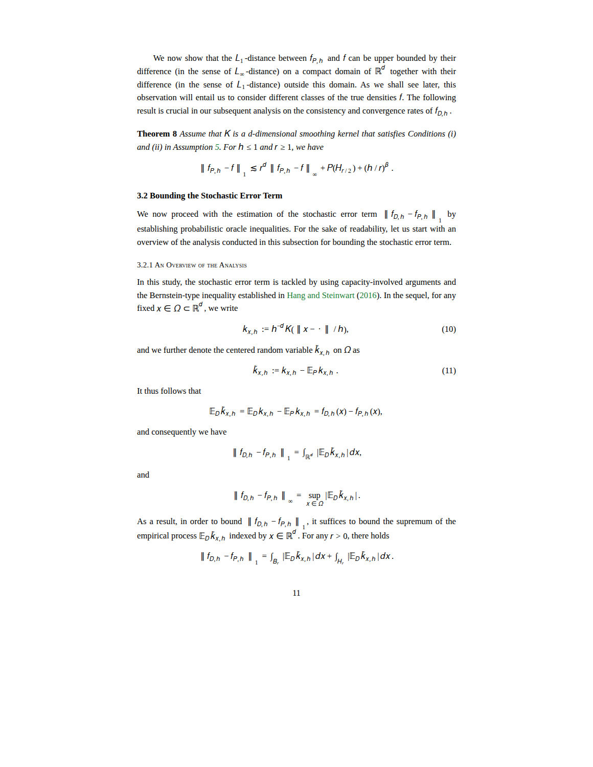We now show that the L1-distance between fP,h and f can be upper bounded by their difference (in the sense of L∞-distance) on a compact domain of ℝd together with their difference (in the sense of L1-distance) outside this domain. As we shall see later, this observation will entail us to consider different classes of the true densities f. The following result is crucial in our subsequent analysis on the consistency and convergence rates of fD,h.
Theorem 8 Assume that K is a d-dimensional smoothing kernel that satisfies Conditions (i) and (ii) in Assumption 5. For h≤1 and r≥1, we have
∥fP,h−f∥1 ≲ rd ∥fP,h−f∥∞ + P(Hr/2) + (h/r)β .
3.2 Bounding the Stochastic Error Term
We now proceed with the estimation of the stochastic error term ∥fD,h−fP,h∥1 by establishing probabilistic oracle inequalities. For the sake of readability, let us start with an overview of the analysis conducted in this subsection for bounding the stochastic error term.
3.2.1 An Overview of the Analysis
In this study, the stochastic error term is tackled by using capacity-involved arguments and the Bernstein-type inequality established in Hang and Steinwart (2016). In the sequel, for any fixed x∈Ω⊂ℝd, we write
kx,h := h−d K(∥x−·∥/h) , (10)
and we further denote the centered random variable k˜x,h on Ω as
k˜x,h := kx,h − 𝔼P kx,h . (11)
It thus follows that
𝔼D k˜x,h = 𝔼D kx,h − 𝔼P kx,h = fD,h(x) − fP,h(x) ,
and consequently we have
∥fD,h−fP,h∥1 = ∫ℝd |𝔼Dk˜x,h| dx ,
and
∥fD,h−fP,h∥∞ = supx∈Ω |𝔼Dk˜x,h| .
As a result, in order to bound ∥fD,h−fP,h∥1, it suffices to bound the supremum of the empirical process 𝔼Dk˜x,h indexed by x∈ℝd. For any r>0, there holds
∥fD,h−fP,h∥1 = ∫Br |𝔼Dk˜x,h| dx + ∫Hr |𝔼Dk˜x,h| dx .
11